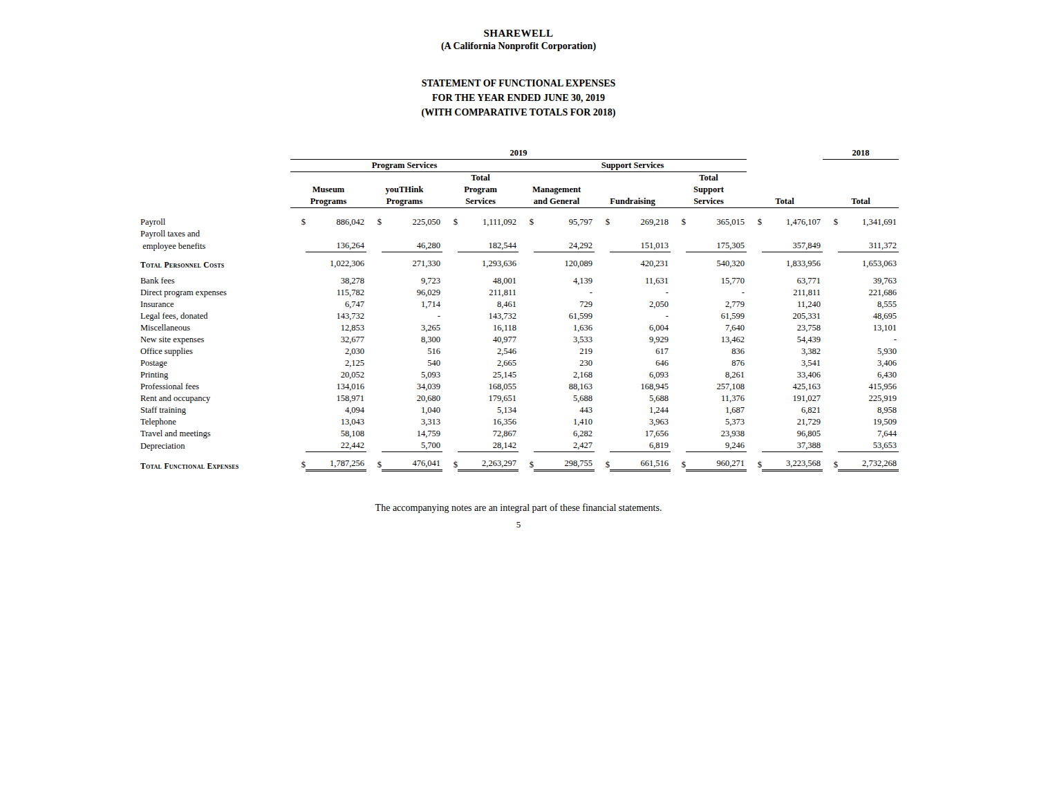SHAREWELL
(A California Nonprofit Corporation)
STATEMENT OF FUNCTIONAL EXPENSES
FOR THE YEAR ENDED JUNE 30, 2019
(WITH COMPARATIVE TOTALS FOR 2018)
| | 2019 | | 2018 |
| | Program Services | Support Services | | |
| | | | Total | | | Total | | |
| | Museum | youTHink | Program | Management | | Support | | |
| | Programs | Programs | Services | and General | Fundraising | Services | Total | Total |
| Payroll | $ | 886,042 | $ | 225,050 | $ | 1,111,092 | $ | 95,797 | $ | 269,218 | $ | 365,015 | $ | 1,476,107 | $ | 1,341,691 |
| Payroll taxes and | |
| employee benefits | | 136,264 | | 46,280 | | 182,544 | | 24,292 | | 151,013 | | 175,305 | | 357,849 | | 311,372 |
| Total Personnel Costs | | 1,022,306 | | 271,330 | | 1,293,636 | | 120,089 | | 420,231 | | 540,320 | | 1,833,956 | | 1,653,063 |
| Bank fees | | 38,278 | | 9,723 | | 48,001 | | 4,139 | | 11,631 | | 15,770 | | 63,771 | | 39,763 |
| Direct program expenses | | 115,782 | | 96,029 | | 211,811 | | - | | - | | - | | 211,811 | | 221,686 |
| Insurance | | 6,747 | | 1,714 | | 8,461 | | 729 | | 2,050 | | 2,779 | | 11,240 | | 8,555 |
| Legal fees, donated | | 143,732 | | - | | 143,732 | | 61,599 | | - | | 61,599 | | 205,331 | | 48,695 |
| Miscellaneous | | 12,853 | | 3,265 | | 16,118 | | 1,636 | | 6,004 | | 7,640 | | 23,758 | | 13,101 |
| New site expenses | | 32,677 | | 8,300 | | 40,977 | | 3,533 | | 9,929 | | 13,462 | | 54,439 | | - |
| Office supplies | | 2,030 | | 516 | | 2,546 | | 219 | | 617 | | 836 | | 3,382 | | 5,930 |
| Postage | | 2,125 | | 540 | | 2,665 | | 230 | | 646 | | 876 | | 3,541 | | 3,406 |
| Printing | | 20,052 | | 5,093 | | 25,145 | | 2,168 | | 6,093 | | 8,261 | | 33,406 | | 6,430 |
| Professional fees | | 134,016 | | 34,039 | | 168,055 | | 88,163 | | 168,945 | | 257,108 | | 425,163 | | 415,956 |
| Rent and occupancy | | 158,971 | | 20,680 | | 179,651 | | 5,688 | | 5,688 | | 11,376 | | 191,027 | | 225,919 |
| Staff training | | 4,094 | | 1,040 | | 5,134 | | 443 | | 1,244 | | 1,687 | | 6,821 | | 8,958 |
| Telephone | | 13,043 | | 3,313 | | 16,356 | | 1,410 | | 3,963 | | 5,373 | | 21,729 | | 19,509 |
| Travel and meetings | | 58,108 | | 14,759 | | 72,867 | | 6,282 | | 17,656 | | 23,938 | | 96,805 | | 7,644 |
| Depreciation | | 22,442 | | 5,700 | | 28,142 | | 2,427 | | 6,819 | | 9,246 | | 37,388 | | 53,653 |
| Total Functional Expenses | $ | 1,787,256 | $ | 476,041 | $ | 2,263,297 | $ | 298,755 | $ | 661,516 | $ | 960,271 | $ | 3,223,568 | $ | 2,732,268 |
The accompanying notes are an integral part of these financial statements.
5